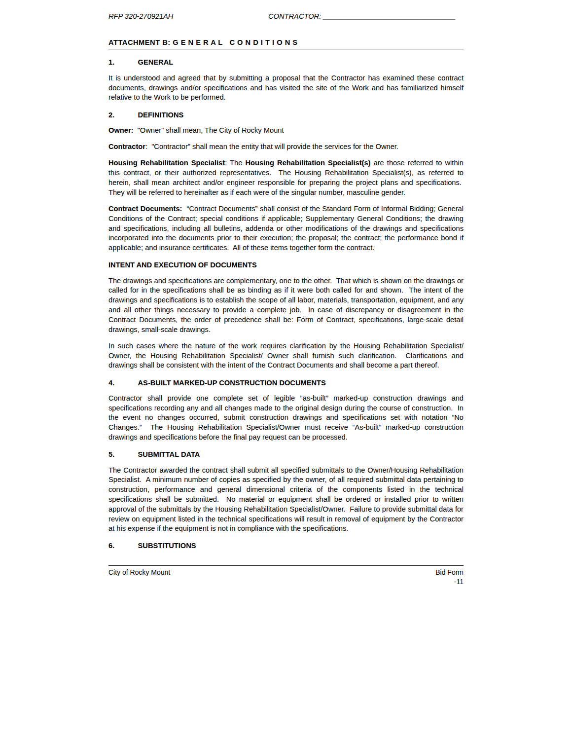RFP 320-270921AH
CONTRACTOR: _________________________________
ATTACHMENT B: G E N E R A L C O N D I T I O N S
1. GENERAL
It is understood and agreed that by submitting a proposal that the Contractor has examined these contract documents, drawings and/or specifications and has visited the site of the Work and has familiarized himself relative to the Work to be performed.
2. DEFINITIONS
Owner: "Owner" shall mean, The City of Rocky Mount
Contractor: "Contractor" shall mean the entity that will provide the services for the Owner.
Housing Rehabilitation Specialist: The Housing Rehabilitation Specialist(s) are those referred to within this contract, or their authorized representatives. The Housing Rehabilitation Specialist(s), as referred to herein, shall mean architect and/or engineer responsible for preparing the project plans and specifications. They will be referred to hereinafter as if each were of the singular number, masculine gender.
Contract Documents: “Contract Documents” shall consist of the Standard Form of Informal Bidding; General Conditions of the Contract; special conditions if applicable; Supplementary General Conditions; the drawing and specifications, including all bulletins, addenda or other modifications of the drawings and specifications incorporated into the documents prior to their execution; the proposal; the contract; the performance bond if applicable; and insurance certificates. All of these items together form the contract.
INTENT AND EXECUTION OF DOCUMENTS
The drawings and specifications are complementary, one to the other. That which is shown on the drawings or called for in the specifications shall be as binding as if it were both called for and shown. The intent of the drawings and specifications is to establish the scope of all labor, materials, transportation, equipment, and any and all other things necessary to provide a complete job. In case of discrepancy or disagreement in the Contract Documents, the order of precedence shall be: Form of Contract, specifications, large-scale detail drawings, small-scale drawings.
In such cases where the nature of the work requires clarification by the Housing Rehabilitation Specialist/ Owner, the Housing Rehabilitation Specialist/ Owner shall furnish such clarification. Clarifications and drawings shall be consistent with the intent of the Contract Documents and shall become a part thereof.
4. AS-BUILT MARKED-UP CONSTRUCTION DOCUMENTS
Contractor shall provide one complete set of legible “as-built” marked-up construction drawings and specifications recording any and all changes made to the original design during the course of construction. In the event no changes occurred, submit construction drawings and specifications set with notation “No Changes.” The Housing Rehabilitation Specialist/Owner must receive “As-built” marked-up construction drawings and specifications before the final pay request can be processed.
5. SUBMITTAL DATA
The Contractor awarded the contract shall submit all specified submittals to the Owner/Housing Rehabilitation Specialist. A minimum number of copies as specified by the owner, of all required submittal data pertaining to construction, performance and general dimensional criteria of the components listed in the technical specifications shall be submitted. No material or equipment shall be ordered or installed prior to written approval of the submittals by the Housing Rehabilitation Specialist/Owner. Failure to provide submittal data for review on equipment listed in the technical specifications will result in removal of equipment by the Contractor at his expense if the equipment is not in compliance with the specifications.
6. SUBSTITUTIONS
City of Rocky Mount
Bid Form -11